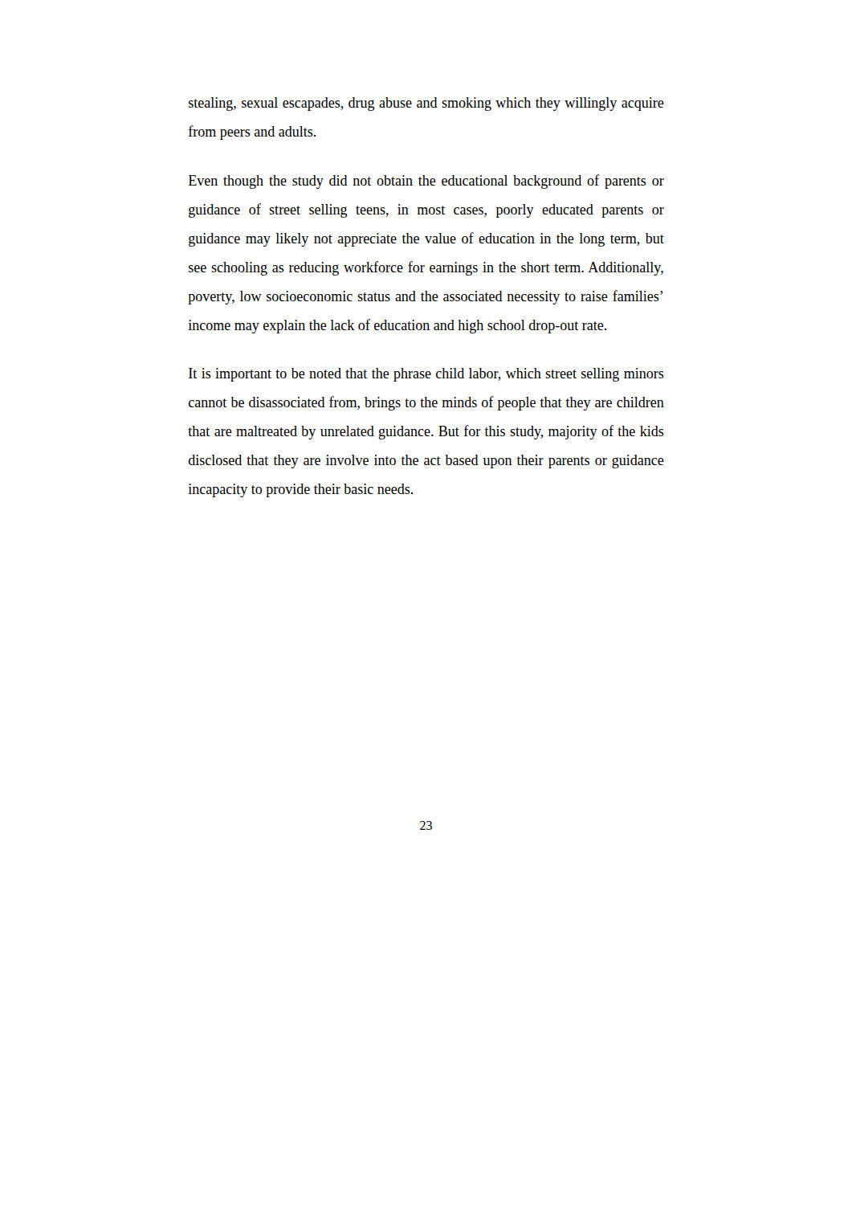stealing, sexual escapades, drug abuse and smoking which they willingly acquire from peers and adults.
Even though the study did not obtain the educational background of parents or guidance of street selling teens, in most cases, poorly educated parents or guidance may likely not appreciate the value of education in the long term, but see schooling as reducing workforce for earnings in the short term. Additionally, poverty, low socioeconomic status and the associated necessity to raise families’ income may explain the lack of education and high school drop-out rate.
It is important to be noted that the phrase child labor, which street selling minors cannot be disassociated from, brings to the minds of people that they are children that are maltreated by unrelated guidance. But for this study, majority of the kids disclosed that they are involve into the act based upon their parents or guidance incapacity to provide their basic needs.
23